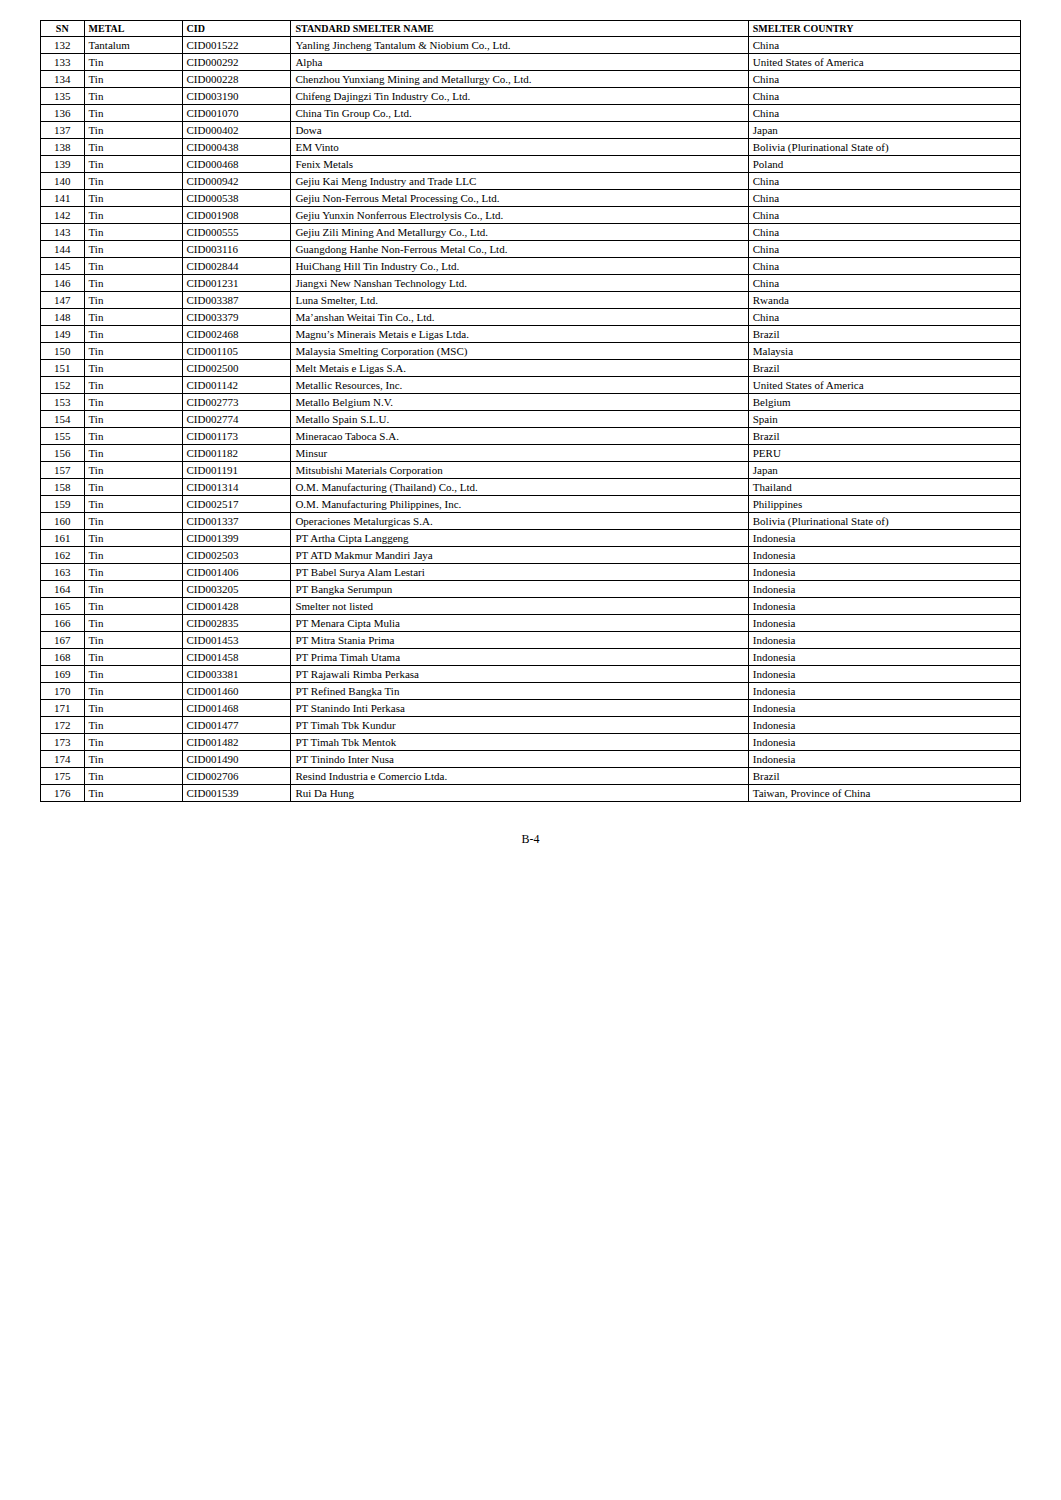| SN | METAL | CID | STANDARD SMELTER NAME | SMELTER COUNTRY |
| --- | --- | --- | --- | --- |
| 132 | Tantalum | CID001522 | Yanling Jincheng Tantalum & Niobium Co., Ltd. | China |
| 133 | Tin | CID000292 | Alpha | United States of America |
| 134 | Tin | CID000228 | Chenzhou Yunxiang Mining and Metallurgy Co., Ltd. | China |
| 135 | Tin | CID003190 | Chifeng Dajingzi Tin Industry Co., Ltd. | China |
| 136 | Tin | CID001070 | China Tin Group Co., Ltd. | China |
| 137 | Tin | CID000402 | Dowa | Japan |
| 138 | Tin | CID000438 | EM Vinto | Bolivia (Plurinational State of) |
| 139 | Tin | CID000468 | Fenix Metals | Poland |
| 140 | Tin | CID000942 | Gejiu Kai Meng Industry and Trade LLC | China |
| 141 | Tin | CID000538 | Gejiu Non-Ferrous Metal Processing Co., Ltd. | China |
| 142 | Tin | CID001908 | Gejiu Yunxin Nonferrous Electrolysis Co., Ltd. | China |
| 143 | Tin | CID000555 | Gejiu Zili Mining And Metallurgy Co., Ltd. | China |
| 144 | Tin | CID003116 | Guangdong Hanhe Non-Ferrous Metal Co., Ltd. | China |
| 145 | Tin | CID002844 | HuiChang Hill Tin Industry Co., Ltd. | China |
| 146 | Tin | CID001231 | Jiangxi New Nanshan Technology Ltd. | China |
| 147 | Tin | CID003387 | Luna Smelter, Ltd. | Rwanda |
| 148 | Tin | CID003379 | Ma’anshan Weitai Tin Co., Ltd. | China |
| 149 | Tin | CID002468 | Magnu’s Minerais Metais e Ligas Ltda. | Brazil |
| 150 | Tin | CID001105 | Malaysia Smelting Corporation (MSC) | Malaysia |
| 151 | Tin | CID002500 | Melt Metais e Ligas S.A. | Brazil |
| 152 | Tin | CID001142 | Metallic Resources, Inc. | United States of America |
| 153 | Tin | CID002773 | Metallo Belgium N.V. | Belgium |
| 154 | Tin | CID002774 | Metallo Spain S.L.U. | Spain |
| 155 | Tin | CID001173 | Mineracao Taboca S.A. | Brazil |
| 156 | Tin | CID001182 | Minsur | PERU |
| 157 | Tin | CID001191 | Mitsubishi Materials Corporation | Japan |
| 158 | Tin | CID001314 | O.M. Manufacturing (Thailand) Co., Ltd. | Thailand |
| 159 | Tin | CID002517 | O.M. Manufacturing Philippines, Inc. | Philippines |
| 160 | Tin | CID001337 | Operaciones Metalurgicas S.A. | Bolivia (Plurinational State of) |
| 161 | Tin | CID001399 | PT Artha Cipta Langgeng | Indonesia |
| 162 | Tin | CID002503 | PT ATD Makmur Mandiri Jaya | Indonesia |
| 163 | Tin | CID001406 | PT Babel Surya Alam Lestari | Indonesia |
| 164 | Tin | CID003205 | PT Bangka Serumpun | Indonesia |
| 165 | Tin | CID001428 | Smelter not listed | Indonesia |
| 166 | Tin | CID002835 | PT Menara Cipta Mulia | Indonesia |
| 167 | Tin | CID001453 | PT Mitra Stania Prima | Indonesia |
| 168 | Tin | CID001458 | PT Prima Timah Utama | Indonesia |
| 169 | Tin | CID003381 | PT Rajawali Rimba Perkasa | Indonesia |
| 170 | Tin | CID001460 | PT Refined Bangka Tin | Indonesia |
| 171 | Tin | CID001468 | PT Stanindo Inti Perkasa | Indonesia |
| 172 | Tin | CID001477 | PT Timah Tbk Kundur | Indonesia |
| 173 | Tin | CID001482 | PT Timah Tbk Mentok | Indonesia |
| 174 | Tin | CID001490 | PT Tinindo Inter Nusa | Indonesia |
| 175 | Tin | CID002706 | Resind Industria e Comercio Ltda. | Brazil |
| 176 | Tin | CID001539 | Rui Da Hung | Taiwan, Province of China |
B-4